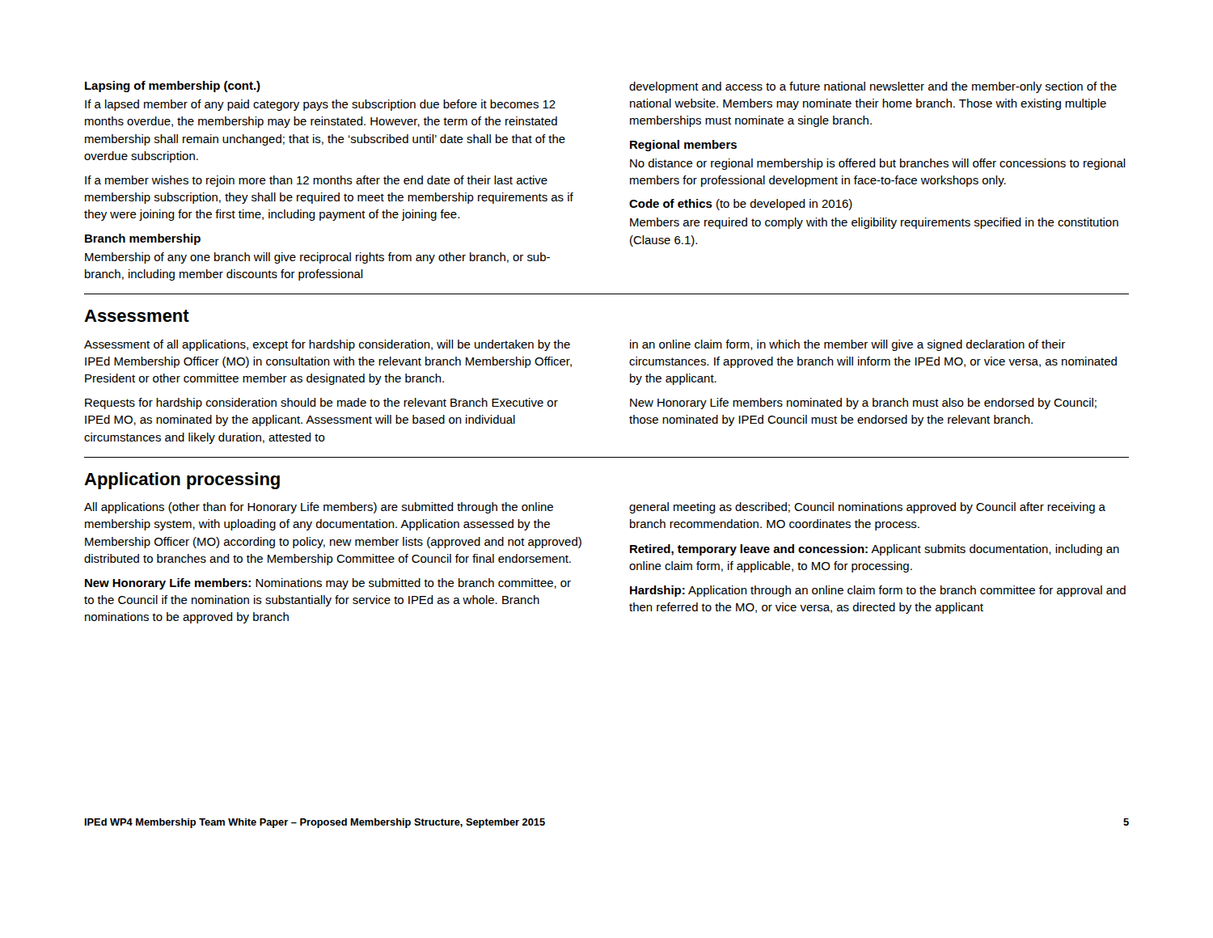Lapsing of membership (cont.)
If a lapsed member of any paid category pays the subscription due before it becomes 12 months overdue, the membership may be reinstated. However, the term of the reinstated membership shall remain unchanged; that is, the ‘subscribed until’ date shall be that of the overdue subscription.
If a member wishes to rejoin more than 12 months after the end date of their last active membership subscription, they shall be required to meet the membership requirements as if they were joining for the first time, including payment of the joining fee.
Branch membership
Membership of any one branch will give reciprocal rights from any other branch, or sub-branch, including member discounts for professional
development and access to a future national newsletter and the member-only section of the national website. Members may nominate their home branch. Those with existing multiple memberships must nominate a single branch.
Regional members
No distance or regional membership is offered but branches will offer concessions to regional members for professional development in face-to-face workshops only.
Code of ethics (to be developed in 2016)
Members are required to comply with the eligibility requirements specified in the constitution (Clause 6.1).
Assessment
Assessment of all applications, except for hardship consideration, will be undertaken by the IPEd Membership Officer (MO) in consultation with the relevant branch Membership Officer, President or other committee member as designated by the branch.
Requests for hardship consideration should be made to the relevant Branch Executive or IPEd MO, as nominated by the applicant. Assessment will be based on individual circumstances and likely duration, attested to
in an online claim form, in which the member will give a signed declaration of their circumstances. If approved the branch will inform the IPEd MO, or vice versa, as nominated by the applicant.
New Honorary Life members nominated by a branch must also be endorsed by Council; those nominated by IPEd Council must be endorsed by the relevant branch.
Application processing
All applications (other than for Honorary Life members) are submitted through the online membership system, with uploading of any documentation. Application assessed by the Membership Officer (MO) according to policy, new member lists (approved and not approved) distributed to branches and to the Membership Committee of Council for final endorsement.
New Honorary Life members: Nominations may be submitted to the branch committee, or to the Council if the nomination is substantially for service to IPEd as a whole. Branch nominations to be approved by branch
general meeting as described; Council nominations approved by Council after receiving a branch recommendation. MO coordinates the process.
Retired, temporary leave and concession: Applicant submits documentation, including an online claim form, if applicable, to MO for processing.
Hardship: Application through an online claim form to the branch committee for approval and then referred to the MO, or vice versa, as directed by the applicant
IPEd WP4 Membership Team White Paper – Proposed Membership Structure, September 2015 5